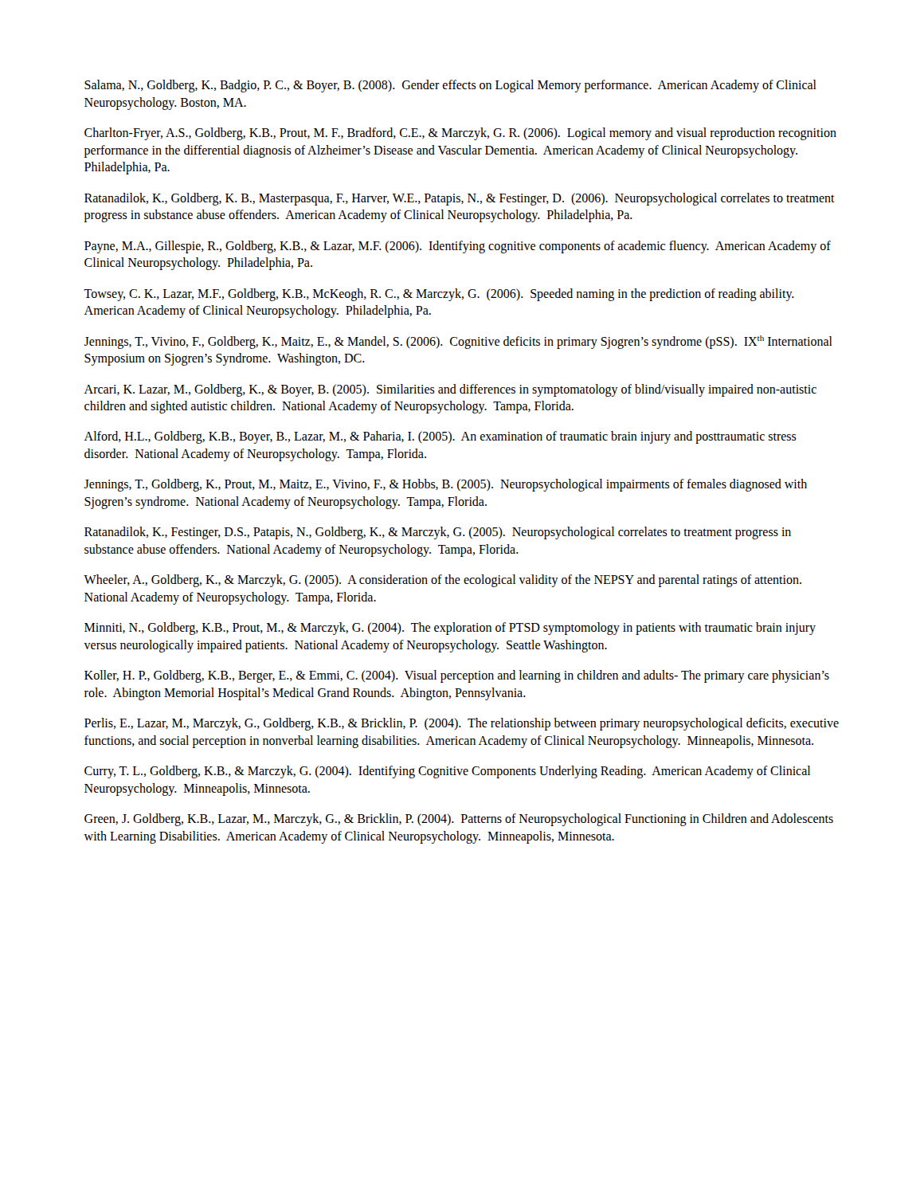Salama, N., Goldberg, K., Badgio, P. C., & Boyer, B. (2008). Gender effects on Logical Memory performance. American Academy of Clinical Neuropsychology. Boston, MA.
Charlton-Fryer, A.S., Goldberg, K.B., Prout, M. F., Bradford, C.E., & Marczyk, G. R. (2006). Logical memory and visual reproduction recognition performance in the differential diagnosis of Alzheimer’s Disease and Vascular Dementia. American Academy of Clinical Neuropsychology. Philadelphia, Pa.
Ratanadilok, K., Goldberg, K. B., Masterpasqua, F., Harver, W.E., Patapis, N., & Festinger, D. (2006). Neuropsychological correlates to treatment progress in substance abuse offenders. American Academy of Clinical Neuropsychology. Philadelphia, Pa.
Payne, M.A., Gillespie, R., Goldberg, K.B., & Lazar, M.F. (2006). Identifying cognitive components of academic fluency. American Academy of Clinical Neuropsychology. Philadelphia, Pa.
Towsey, C. K., Lazar, M.F., Goldberg, K.B., McKeogh, R. C., & Marczyk, G. (2006). Speeded naming in the prediction of reading ability. American Academy of Clinical Neuropsychology. Philadelphia, Pa.
Jennings, T., Vivino, F., Goldberg, K., Maitz, E., & Mandel, S. (2006). Cognitive deficits in primary Sjogren’s syndrome (pSS). IXth International Symposium on Sjogren’s Syndrome. Washington, DC.
Arcari, K. Lazar, M., Goldberg, K., & Boyer, B. (2005). Similarities and differences in symptomatology of blind/visually impaired non-autistic children and sighted autistic children. National Academy of Neuropsychology. Tampa, Florida.
Alford, H.L., Goldberg, K.B., Boyer, B., Lazar, M., & Paharia, I. (2005). An examination of traumatic brain injury and posttraumatic stress disorder. National Academy of Neuropsychology. Tampa, Florida.
Jennings, T., Goldberg, K., Prout, M., Maitz, E., Vivino, F., & Hobbs, B. (2005). Neuropsychological impairments of females diagnosed with Sjogren’s syndrome. National Academy of Neuropsychology. Tampa, Florida.
Ratanadilok, K., Festinger, D.S., Patapis, N., Goldberg, K., & Marczyk, G. (2005). Neuropsychological correlates to treatment progress in substance abuse offenders. National Academy of Neuropsychology. Tampa, Florida.
Wheeler, A., Goldberg, K., & Marczyk, G. (2005). A consideration of the ecological validity of the NEPSY and parental ratings of attention. National Academy of Neuropsychology. Tampa, Florida.
Minniti, N., Goldberg, K.B., Prout, M., & Marczyk, G. (2004). The exploration of PTSD symptomology in patients with traumatic brain injury versus neurologically impaired patients. National Academy of Neuropsychology. Seattle Washington.
Koller, H. P., Goldberg, K.B., Berger, E., & Emmi, C. (2004). Visual perception and learning in children and adults- The primary care physician’s role. Abington Memorial Hospital’s Medical Grand Rounds. Abington, Pennsylvania.
Perlis, E., Lazar, M., Marczyk, G., Goldberg, K.B., & Bricklin, P. (2004). The relationship between primary neuropsychological deficits, executive functions, and social perception in nonverbal learning disabilities. American Academy of Clinical Neuropsychology. Minneapolis, Minnesota.
Curry, T. L., Goldberg, K.B., & Marczyk, G. (2004). Identifying Cognitive Components Underlying Reading. American Academy of Clinical Neuropsychology. Minneapolis, Minnesota.
Green, J. Goldberg, K.B., Lazar, M., Marczyk, G., & Bricklin, P. (2004). Patterns of Neuropsychological Functioning in Children and Adolescents with Learning Disabilities. American Academy of Clinical Neuropsychology. Minneapolis, Minnesota.